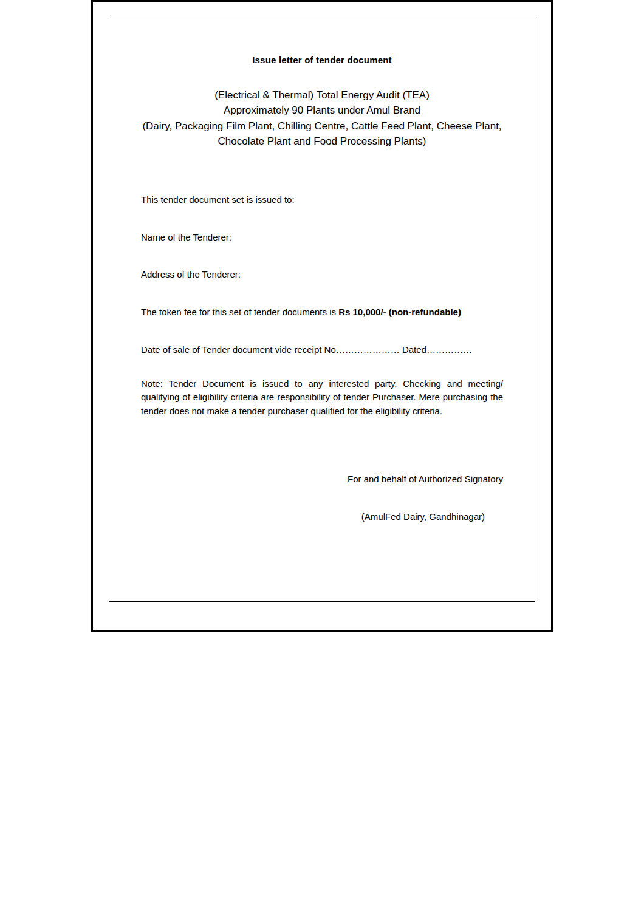Issue letter of tender document
(Electrical & Thermal) Total Energy Audit (TEA)
Approximately 90 Plants under Amul Brand
(Dairy, Packaging Film Plant, Chilling Centre, Cattle Feed Plant, Cheese Plant,
Chocolate Plant and Food Processing Plants)
This tender document set is issued to:
Name of the Tenderer:
Address of the Tenderer:
The token fee for this set of tender documents is Rs 10,000/- (non-refundable)
Date of sale of Tender document vide receipt No………………… Dated……………
Note: Tender Document is issued to any interested party. Checking and meeting/ qualifying of eligibility criteria are responsibility of tender Purchaser. Mere purchasing the tender does not make a tender purchaser qualified for the eligibility criteria.
For and behalf of Authorized Signatory
(AmulFed Dairy, Gandhinagar)